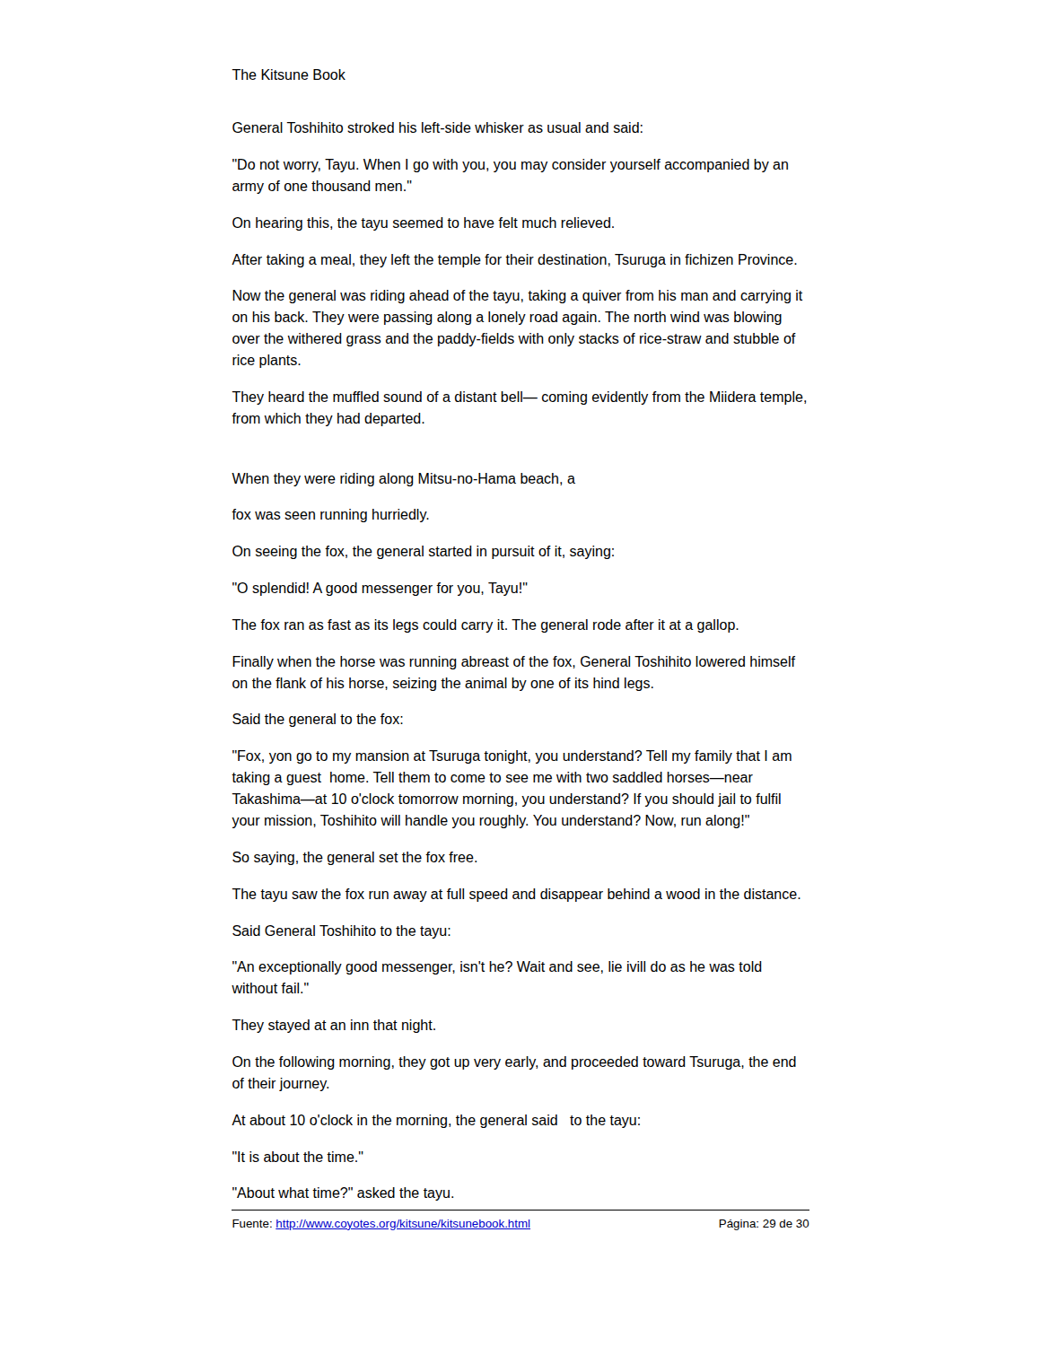The Kitsune Book
General Toshihito stroked his left-side whisker as usual and said:
"Do not worry, Tayu. When I go with you, you may consider yourself accompanied by an army of one thousand men."
On hearing this, the tayu seemed to have felt much relieved.
After taking a meal, they left the temple for their destination, Tsuruga in fichizen Province.
Now the general was riding ahead of the tayu, taking a quiver from his man and carrying it on his back. They were passing along a lonely road again. The north wind was blowing over the withered grass and the paddy-fields with only stacks of rice-straw and stubble of rice plants.
They heard the muffled sound of a distant bell— coming evidently from the Miidera temple, from which they had departed.
When they were riding along Mitsu-no-Hama beach, a
fox was seen running hurriedly.
On seeing the fox, the general started in pursuit of it, saying:
"O splendid! A good messenger for you, Tayu!"
The fox ran as fast as its legs could carry it. The general rode after it at a gallop.
Finally when the horse was running abreast of the fox, General Toshihito lowered himself on the flank of his horse, seizing the animal by one of its hind legs.
Said the general to the fox:
"Fox, yon go to my mansion at Tsuruga tonight, you understand? Tell my family that I am taking a guest home. Tell them to come to see me with two saddled horses—near Takashima—at 10 o'clock tomorrow morning, you understand? If you should jail to fulfil your mission, Toshihito will handle you roughly. You understand? Now, run along!"
So saying, the general set the fox free.
The tayu saw the fox run away at full speed and disappear behind a wood in the distance.
Said General Toshihito to the tayu:
"An exceptionally good messenger, isn't he? Wait and see, lie ivill do as he was told without fail."
They stayed at an inn that night.
On the following morning, they got up very early, and proceeded toward Tsuruga, the end of their journey.
At about 10 o'clock in the morning, the general said to the tayu:
"It is about the time."
"About what time?" asked the tayu.
Fuente: http://www.coyotes.org/kitsune/kitsunebook.html Página: 29 de 30